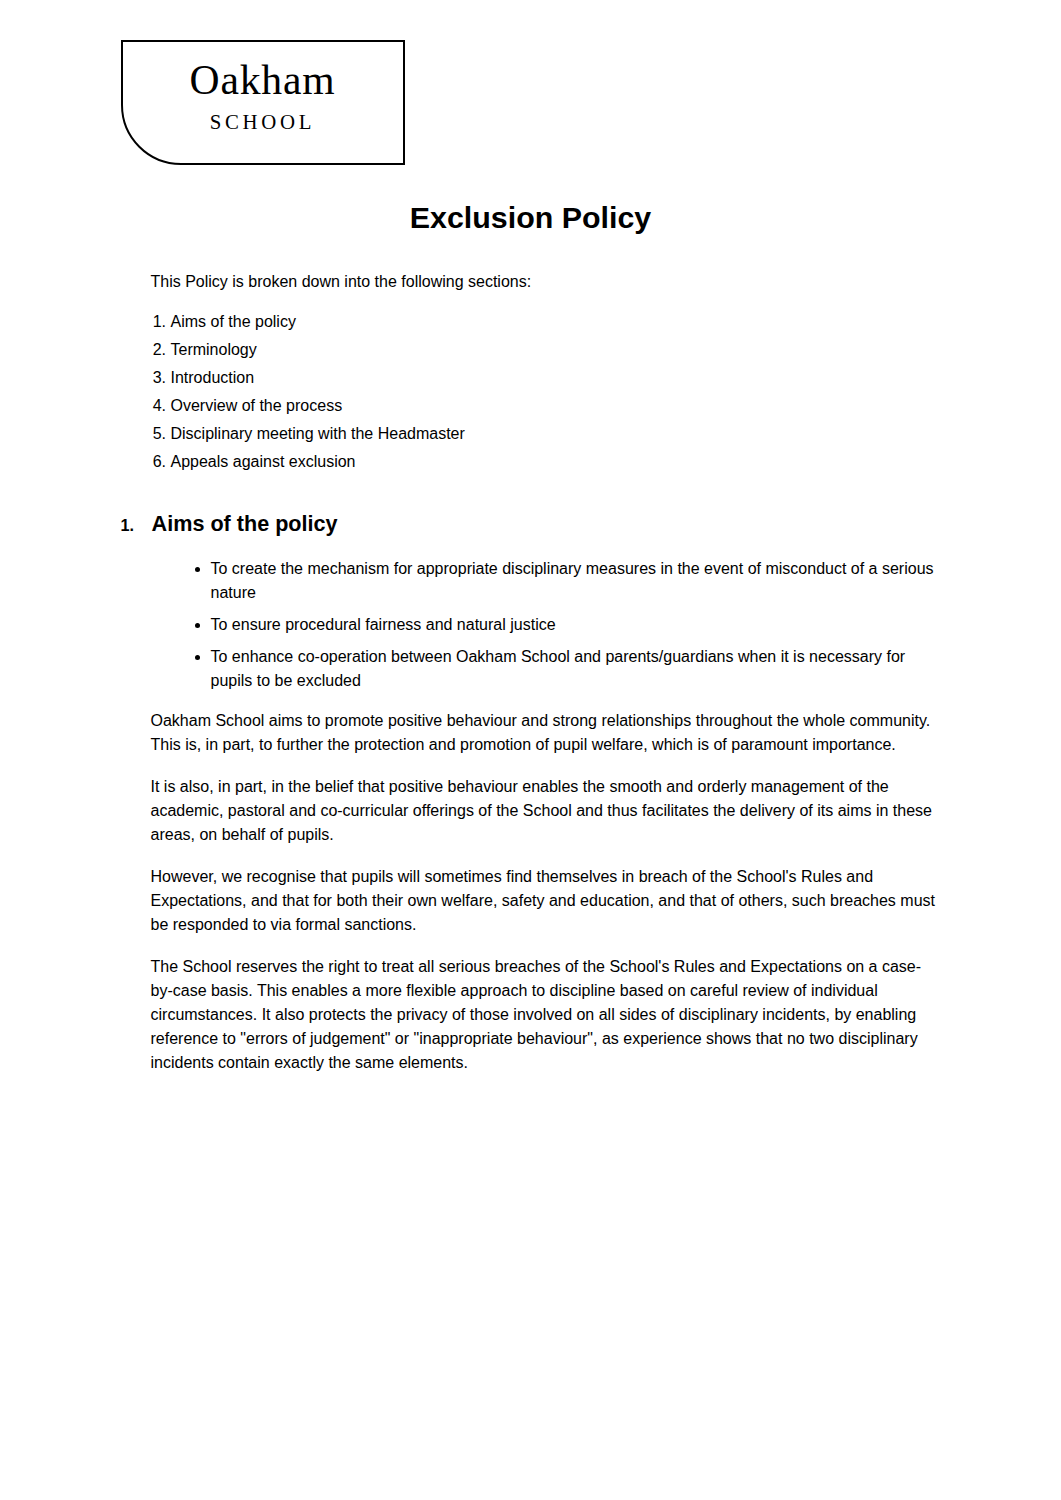Oakham
SCHOOL
Exclusion Policy
This Policy is broken down into the following sections:
Aims of the policy
Terminology
Introduction
Overview of the process
Disciplinary meeting with the Headmaster
Appeals against exclusion
1. Aims of the policy
To create the mechanism for appropriate disciplinary measures in the event of misconduct of a serious nature
To ensure procedural fairness and natural justice
To enhance co-operation between Oakham School and parents/guardians when it is necessary for pupils to be excluded
Oakham School aims to promote positive behaviour and strong relationships throughout the whole community. This is, in part, to further the protection and promotion of pupil welfare, which is of paramount importance.
It is also, in part, in the belief that positive behaviour enables the smooth and orderly management of the academic, pastoral and co-curricular offerings of the School and thus facilitates the delivery of its aims in these areas, on behalf of pupils.
However, we recognise that pupils will sometimes find themselves in breach of the School's Rules and Expectations, and that for both their own welfare, safety and education, and that of others, such breaches must be responded to via formal sanctions.
The School reserves the right to treat all serious breaches of the School's Rules and Expectations on a case-by-case basis. This enables a more flexible approach to discipline based on careful review of individual circumstances. It also protects the privacy of those involved on all sides of disciplinary incidents, by enabling reference to "errors of judgement" or "inappropriate behaviour", as experience shows that no two disciplinary incidents contain exactly the same elements.